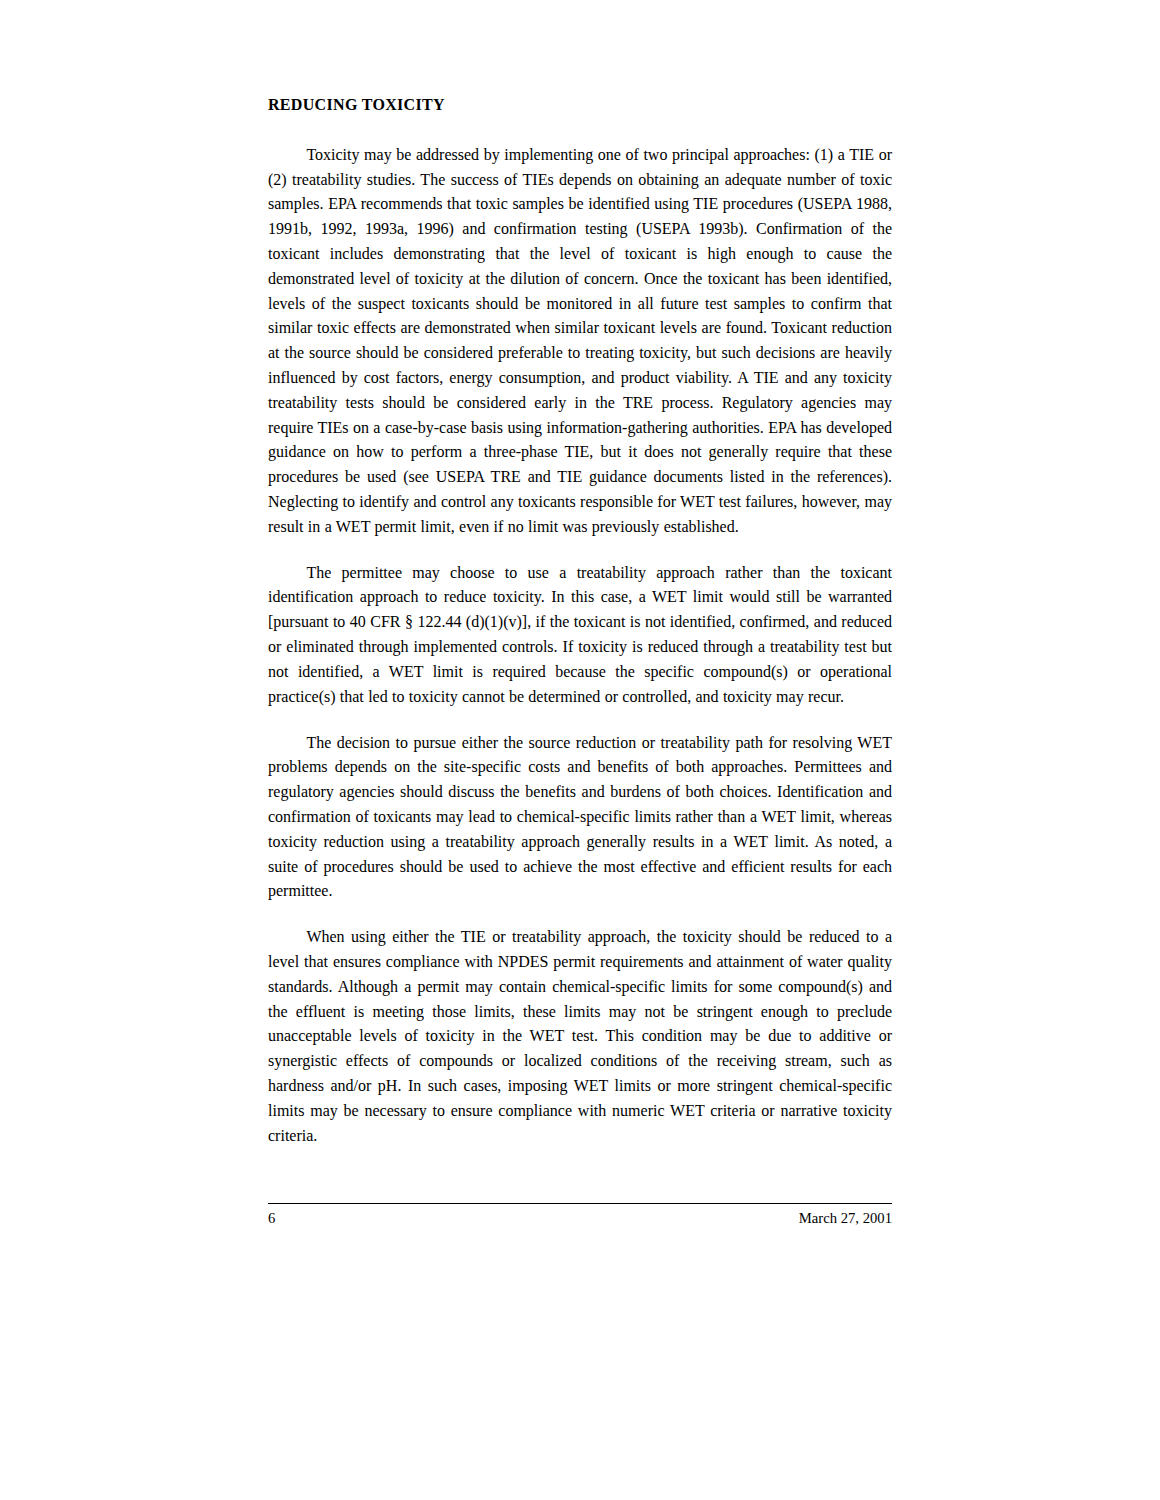REDUCING TOXICITY
Toxicity may be addressed by implementing one of two principal approaches: (1) a TIE or (2) treatability studies. The success of TIEs depends on obtaining an adequate number of toxic samples. EPA recommends that toxic samples be identified using TIE procedures (USEPA 1988, 1991b, 1992, 1993a, 1996) and confirmation testing (USEPA 1993b). Confirmation of the toxicant includes demonstrating that the level of toxicant is high enough to cause the demonstrated level of toxicity at the dilution of concern. Once the toxicant has been identified, levels of the suspect toxicants should be monitored in all future test samples to confirm that similar toxic effects are demonstrated when similar toxicant levels are found. Toxicant reduction at the source should be considered preferable to treating toxicity, but such decisions are heavily influenced by cost factors, energy consumption, and product viability. A TIE and any toxicity treatability tests should be considered early in the TRE process. Regulatory agencies may require TIEs on a case-by-case basis using information-gathering authorities. EPA has developed guidance on how to perform a three-phase TIE, but it does not generally require that these procedures be used (see USEPA TRE and TIE guidance documents listed in the references). Neglecting to identify and control any toxicants responsible for WET test failures, however, may result in a WET permit limit, even if no limit was previously established.
The permittee may choose to use a treatability approach rather than the toxicant identification approach to reduce toxicity. In this case, a WET limit would still be warranted [pursuant to 40 CFR § 122.44 (d)(1)(v)], if the toxicant is not identified, confirmed, and reduced or eliminated through implemented controls. If toxicity is reduced through a treatability test but not identified, a WET limit is required because the specific compound(s) or operational practice(s) that led to toxicity cannot be determined or controlled, and toxicity may recur.
The decision to pursue either the source reduction or treatability path for resolving WET problems depends on the site-specific costs and benefits of both approaches. Permittees and regulatory agencies should discuss the benefits and burdens of both choices. Identification and confirmation of toxicants may lead to chemical-specific limits rather than a WET limit, whereas toxicity reduction using a treatability approach generally results in a WET limit. As noted, a suite of procedures should be used to achieve the most effective and efficient results for each permittee.
When using either the TIE or treatability approach, the toxicity should be reduced to a level that ensures compliance with NPDES permit requirements and attainment of water quality standards. Although a permit may contain chemical-specific limits for some compound(s) and the effluent is meeting those limits, these limits may not be stringent enough to preclude unacceptable levels of toxicity in the WET test. This condition may be due to additive or synergistic effects of compounds or localized conditions of the receiving stream, such as hardness and/or pH. In such cases, imposing WET limits or more stringent chemical-specific limits may be necessary to ensure compliance with numeric WET criteria or narrative toxicity criteria.
6
March 27, 2001